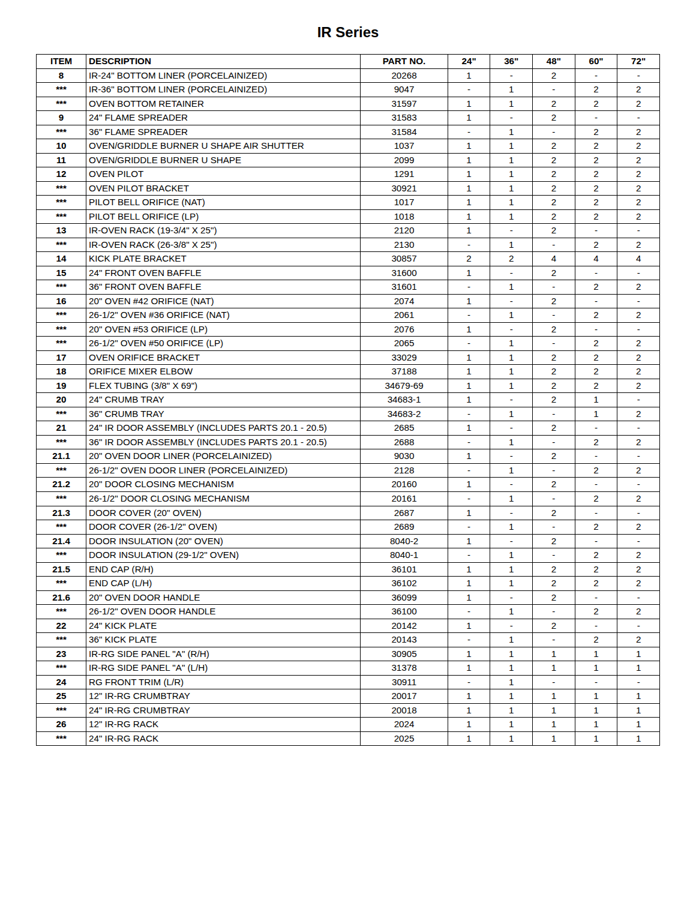IR Series
| ITEM | DESCRIPTION | PART NO. | 24" | 36" | 48" | 60" | 72" |
| --- | --- | --- | --- | --- | --- | --- | --- |
| 8 | IR-24" BOTTOM LINER (PORCELAINIZED) | 20268 | 1 | - | 2 | - | - |
| *** | IR-36" BOTTOM LINER (PORCELAINIZED) | 9047 | - | 1 | - | 2 | 2 |
| *** | OVEN BOTTOM RETAINER | 31597 | 1 | 1 | 2 | 2 | 2 |
| 9 | 24" FLAME SPREADER | 31583 | 1 | - | 2 | - | - |
| *** | 36" FLAME SPREADER | 31584 | - | 1 | - | 2 | 2 |
| 10 | OVEN/GRIDDLE BURNER U SHAPE AIR SHUTTER | 1037 | 1 | 1 | 2 | 2 | 2 |
| 11 | OVEN/GRIDDLE BURNER U SHAPE | 2099 | 1 | 1 | 2 | 2 | 2 |
| 12 | OVEN PILOT | 1291 | 1 | 1 | 2 | 2 | 2 |
| *** | OVEN PILOT BRACKET | 30921 | 1 | 1 | 2 | 2 | 2 |
| *** | PILOT BELL ORIFICE (NAT) | 1017 | 1 | 1 | 2 | 2 | 2 |
| *** | PILOT BELL ORIFICE (LP) | 1018 | 1 | 1 | 2 | 2 | 2 |
| 13 | IR-OVEN RACK (19-3/4" X 25") | 2120 | 1 | - | 2 | - | - |
| *** | IR-OVEN RACK (26-3/8" X 25") | 2130 | - | 1 | - | 2 | 2 |
| 14 | KICK PLATE BRACKET | 30857 | 2 | 2 | 4 | 4 | 4 |
| 15 | 24" FRONT OVEN BAFFLE | 31600 | 1 | - | 2 | - | - |
| *** | 36" FRONT OVEN BAFFLE | 31601 | - | 1 | - | 2 | 2 |
| 16 | 20" OVEN #42 ORIFICE (NAT) | 2074 | 1 | - | 2 | - | - |
| *** | 26-1/2" OVEN #36 ORIFICE (NAT) | 2061 | - | 1 | - | 2 | 2 |
| *** | 20" OVEN #53 ORIFICE (LP) | 2076 | 1 | - | 2 | - | - |
| *** | 26-1/2" OVEN #50 ORIFICE (LP) | 2065 | - | 1 | - | 2 | 2 |
| 17 | OVEN ORIFICE BRACKET | 33029 | 1 | 1 | 2 | 2 | 2 |
| 18 | ORIFICE MIXER ELBOW | 37188 | 1 | 1 | 2 | 2 | 2 |
| 19 | FLEX TUBING (3/8" X 69") | 34679-69 | 1 | 1 | 2 | 2 | 2 |
| 20 | 24" CRUMB TRAY | 34683-1 | 1 | - | 2 | 1 | - |
| *** | 36" CRUMB TRAY | 34683-2 | - | 1 | - | 1 | 2 |
| 21 | 24" IR DOOR ASSEMBLY (INCLUDES PARTS 20.1 - 20.5) | 2685 | 1 | - | 2 | - | - |
| *** | 36" IR DOOR ASSEMBLY (INCLUDES PARTS 20.1 - 20.5) | 2688 | - | 1 | - | 2 | 2 |
| 21.1 | 20" OVEN DOOR LINER (PORCELAINIZED) | 9030 | 1 | - | 2 | - | - |
| *** | 26-1/2" OVEN DOOR LINER (PORCELAINIZED) | 2128 | - | 1 | - | 2 | 2 |
| 21.2 | 20" DOOR CLOSING MECHANISM | 20160 | 1 | - | 2 | - | - |
| *** | 26-1/2" DOOR CLOSING MECHANISM | 20161 | - | 1 | - | 2 | 2 |
| 21.3 | DOOR COVER (20" OVEN) | 2687 | 1 | - | 2 | - | - |
| *** | DOOR COVER (26-1/2" OVEN) | 2689 | - | 1 | - | 2 | 2 |
| 21.4 | DOOR INSULATION (20" OVEN) | 8040-2 | 1 | - | 2 | - | - |
| *** | DOOR INSULATION (29-1/2" OVEN) | 8040-1 | - | 1 | - | 2 | 2 |
| 21.5 | END CAP (R/H) | 36101 | 1 | 1 | 2 | 2 | 2 |
| *** | END CAP (L/H) | 36102 | 1 | 1 | 2 | 2 | 2 |
| 21.6 | 20" OVEN DOOR HANDLE | 36099 | 1 | - | 2 | - | - |
| *** | 26-1/2" OVEN DOOR HANDLE | 36100 | - | 1 | - | 2 | 2 |
| 22 | 24" KICK PLATE | 20142 | 1 | - | 2 | - | - |
| *** | 36" KICK PLATE | 20143 | - | 1 | - | 2 | 2 |
| 23 | IR-RG SIDE PANEL "A" (R/H) | 30905 | 1 | 1 | 1 | 1 | 1 |
| *** | IR-RG SIDE PANEL "A" (L/H) | 31378 | 1 | 1 | 1 | 1 | 1 |
| 24 | RG FRONT TRIM (L/R) | 30911 | - | 1 | - | - | - |
| 25 | 12" IR-RG CRUMBTRAY | 20017 | 1 | 1 | 1 | 1 | 1 |
| *** | 24" IR-RG CRUMBTRAY | 20018 | 1 | 1 | 1 | 1 | 1 |
| 26 | 12" IR-RG RACK | 2024 | 1 | 1 | 1 | 1 | 1 |
| *** | 24" IR-RG RACK | 2025 | 1 | 1 | 1 | 1 | 1 |